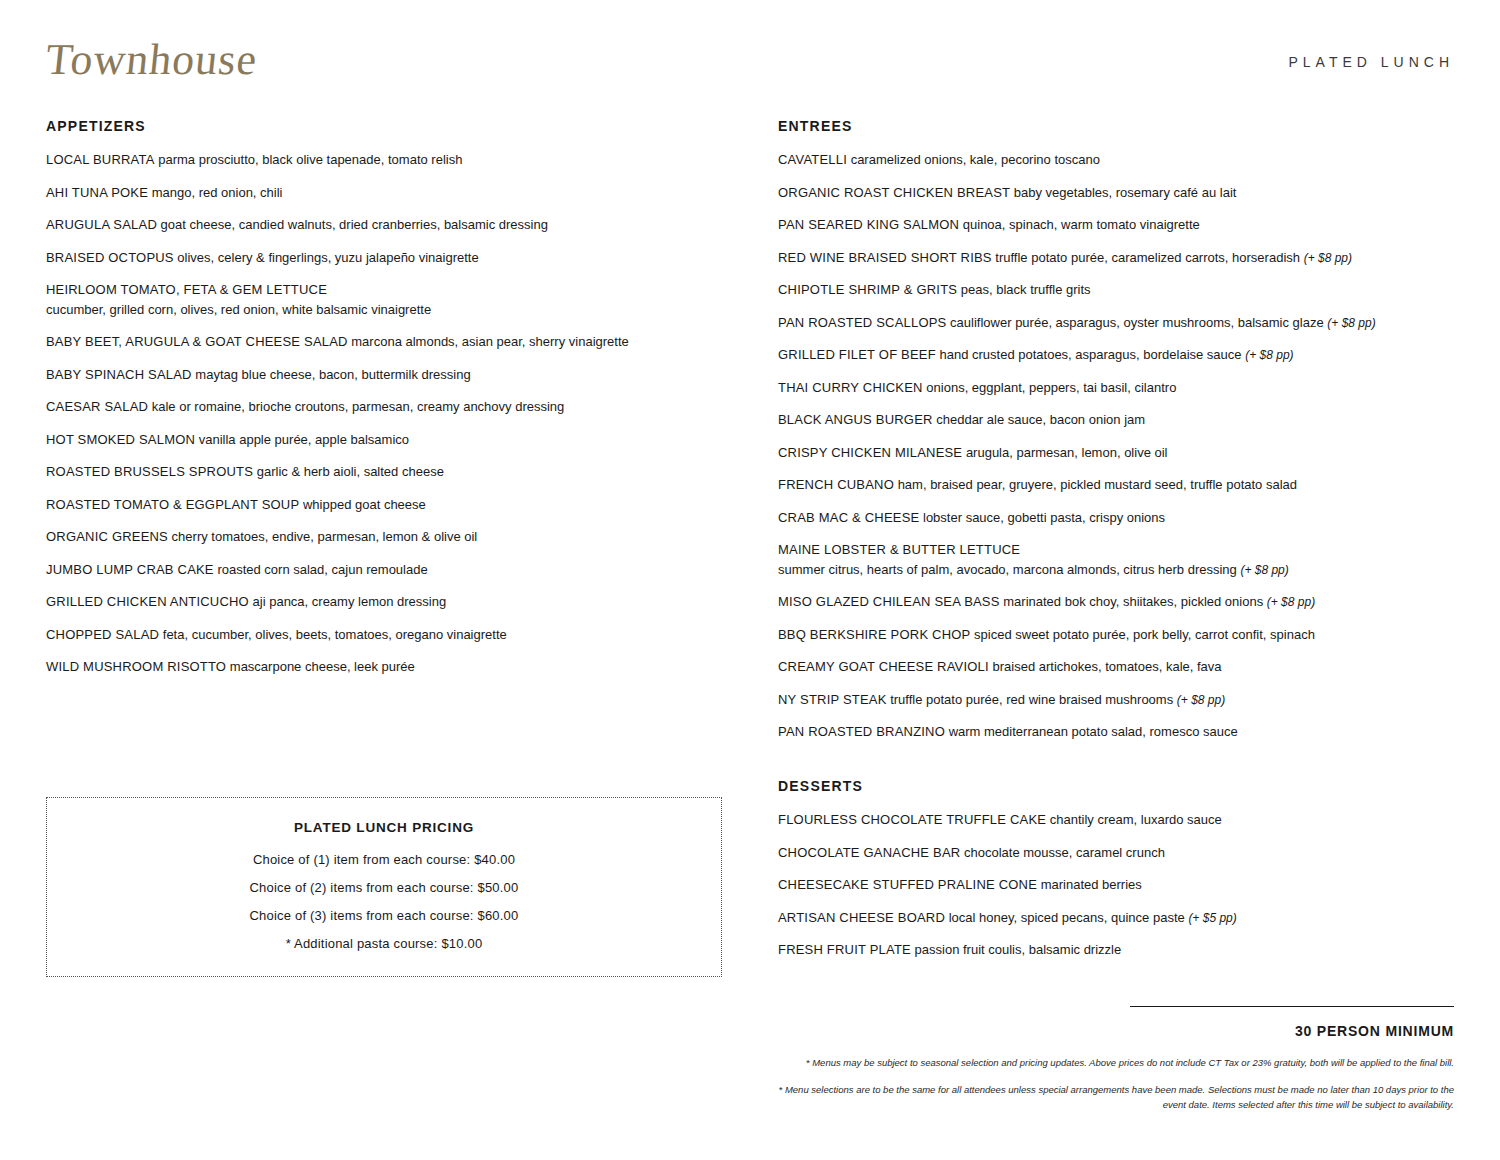Townhouse
Plated Lunch
Appetizers
Local Burrata parma prosciutto, black olive tapenade, tomato relish
Ahi Tuna Poke mango, red onion, chili
Arugula Salad goat cheese, candied walnuts, dried cranberries, balsamic dressing
Braised Octopus olives, celery & fingerlings, yuzu jalapeño vinaigrette
Heirloom Tomato, Feta & Gem Lettuce cucumber, grilled corn, olives, red onion, white balsamic vinaigrette
Baby Beet, Arugula & Goat Cheese Salad marcona almonds, asian pear, sherry vinaigrette
Baby Spinach Salad maytag blue cheese, bacon, buttermilk dressing
Caesar Salad kale or romaine, brioche croutons, parmesan, creamy anchovy dressing
Hot Smoked Salmon vanilla apple purée, apple balsamico
Roasted Brussels Sprouts garlic & herb aioli, salted cheese
Roasted Tomato & Eggplant Soup whipped goat cheese
Organic Greens cherry tomatoes, endive, parmesan, lemon & olive oil
Jumbo Lump Crab Cake roasted corn salad, cajun remoulade
Grilled Chicken Anticucho aji panca, creamy lemon dressing
Chopped Salad feta, cucumber, olives, beets, tomatoes, oregano vinaigrette
Wild Mushroom Risotto mascarpone cheese, leek purée
Plated Lunch Pricing
Choice of (1) item from each course: $40.00
Choice of (2) items from each course: $50.00
Choice of (3) items from each course: $60.00
* Additional pasta course: $10.00
Entrees
Cavatelli caramelized onions, kale, pecorino toscano
Organic Roast Chicken Breast baby vegetables, rosemary café au lait
Pan Seared King Salmon quinoa, spinach, warm tomato vinaigrette
Red Wine Braised Short Ribs truffle potato purée, caramelized carrots, horseradish (+ $8 pp)
Chipotle Shrimp & Grits peas, black truffle grits
Pan Roasted Scallops cauliflower purée, asparagus, oyster mushrooms, balsamic glaze (+ $8 pp)
Grilled Filet of Beef hand crusted potatoes, asparagus, bordelaise sauce (+ $8 pp)
Thai Curry Chicken onions, eggplant, peppers, tai basil, cilantro
Black Angus Burger cheddar ale sauce, bacon onion jam
Crispy Chicken Milanese arugula, parmesan, lemon, olive oil
French Cubano ham, braised pear, gruyere, pickled mustard seed, truffle potato salad
Crab Mac & Cheese lobster sauce, gobetti pasta, crispy onions
Maine Lobster & Butter Lettuce summer citrus, hearts of palm, avocado, marcona almonds, citrus herb dressing (+ $8 pp)
Miso Glazed Chilean Sea Bass marinated bok choy, shiitakes, pickled onions (+ $8 pp)
BBQ Berkshire Pork Chop spiced sweet potato purée, pork belly, carrot confit, spinach
Creamy Goat Cheese Ravioli braised artichokes, tomatoes, kale, fava
NY Strip Steak truffle potato purée, red wine braised mushrooms (+ $8 pp)
Pan Roasted Branzino warm mediterranean potato salad, romesco sauce
Desserts
Flourless Chocolate Truffle Cake chantily cream, luxardo sauce
Chocolate Ganache Bar chocolate mousse, caramel crunch
Cheesecake Stuffed Praline Cone marinated berries
Artisan Cheese Board local honey, spiced pecans, quince paste (+ $5 pp)
Fresh Fruit Plate passion fruit coulis, balsamic drizzle
30 Person Minimum
* Menus may be subject to seasonal selection and pricing updates. Above prices do not include CT Tax or 23% gratuity, both will be applied to the final bill.
* Menu selections are to be the same for all attendees unless special arrangements have been made. Selections must be made no later than 10 days prior to the event date. Items selected after this time will be subject to availability.